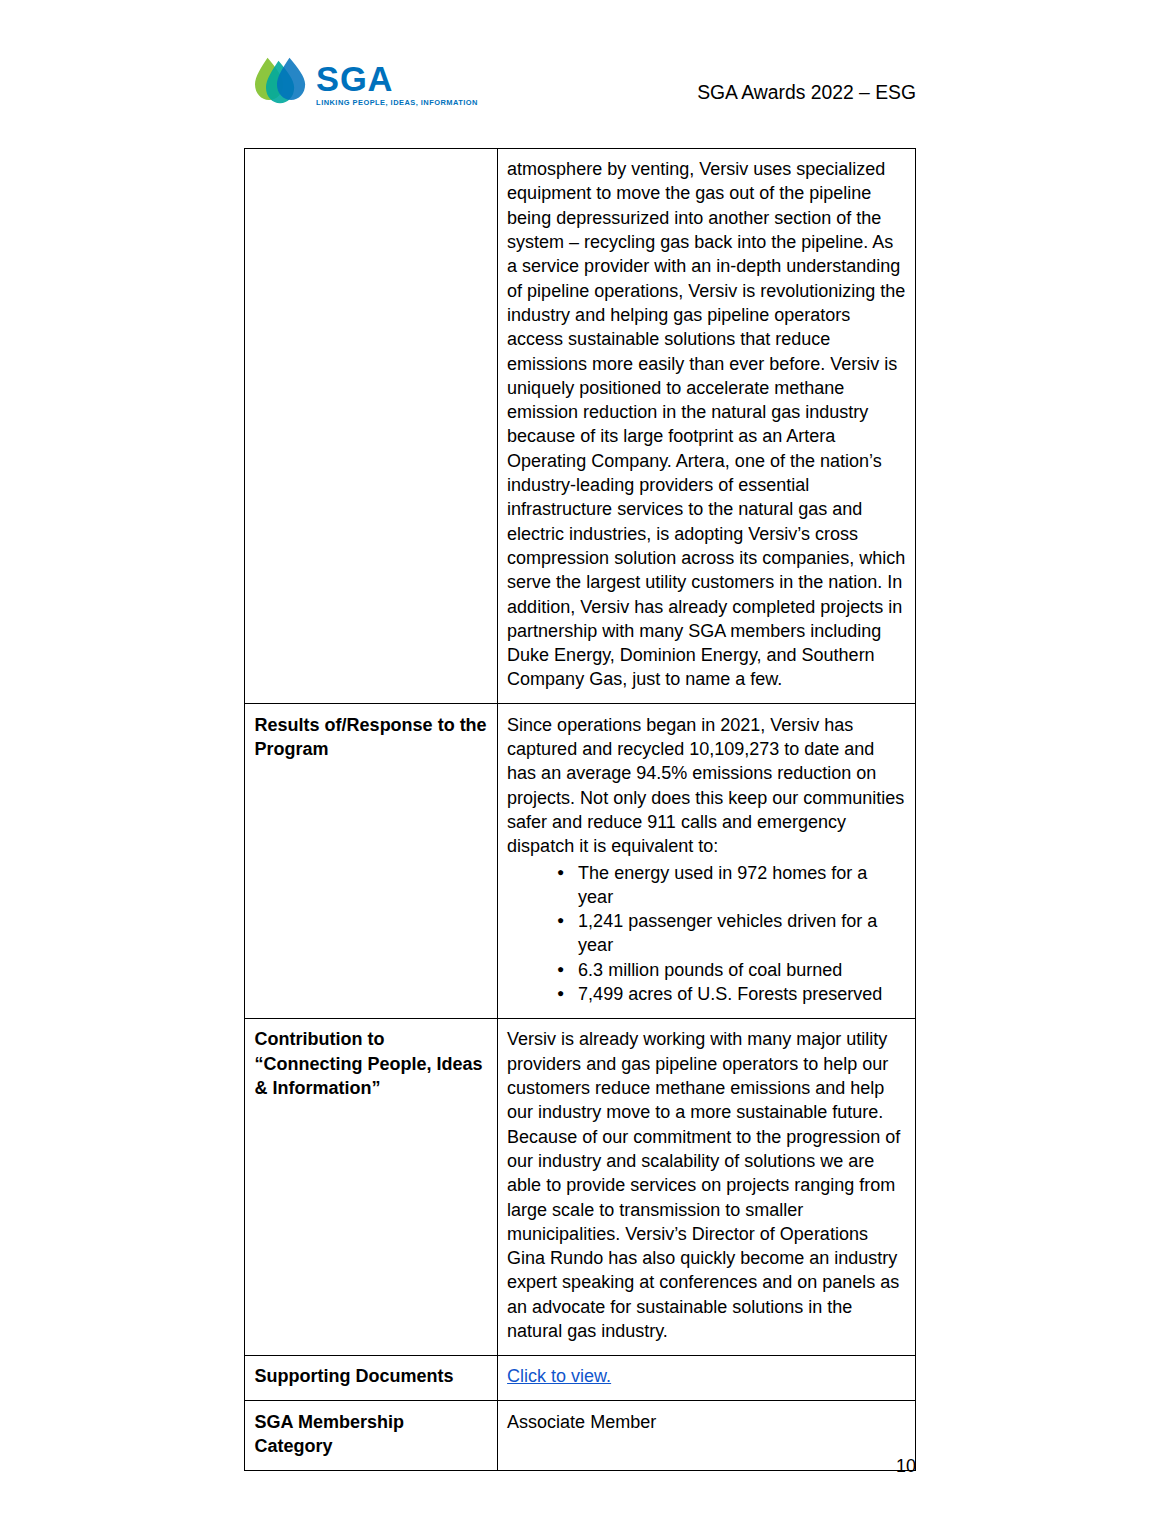SGA LINKING PEOPLE, IDEAS, INFORMATION
SGA Awards 2022 – ESG
| | atmosphere by venting, Versiv uses specialized equipment to move the gas out of the pipeline being depressurized into another section of the system – recycling gas back into the pipeline. As a service provider with an in-depth understanding of pipeline operations, Versiv is revolutionizing the industry and helping gas pipeline operators access sustainable solutions that reduce emissions more easily than ever before. Versiv is uniquely positioned to accelerate methane emission reduction in the natural gas industry because of its large footprint as an Artera Operating Company. Artera, one of the nation’s industry-leading providers of essential infrastructure services to the natural gas and electric industries, is adopting Versiv’s cross compression solution across its companies, which serve the largest utility customers in the nation. In addition, Versiv has already completed projects in partnership with many SGA members including Duke Energy, Dominion Energy, and Southern Company Gas, just to name a few. |
| Results of/Response to the Program | Since operations began in 2021, Versiv has captured and recycled 10,109,273 to date and has an average 94.5% emissions reduction on projects. Not only does this keep our communities safer and reduce 911 calls and emergency dispatch it is equivalent to: The energy used in 972 homes for a year 1,241 passenger vehicles driven for a year 6.3 million pounds of coal burned 7,499 acres of U.S. Forests preserved |
| Contribution to “Connecting People, Ideas & Information” | Versiv is already working with many major utility providers and gas pipeline operators to help our customers reduce methane emissions and help our industry move to a more sustainable future. Because of our commitment to the progression of our industry and scalability of solutions we are able to provide services on projects ranging from large scale to transmission to smaller municipalities. Versiv’s Director of Operations Gina Rundo has also quickly become an industry expert speaking at conferences and on panels as an advocate for sustainable solutions in the natural gas industry. |
| Supporting Documents | Click to view. |
| SGA Membership Category | Associate Member |
10